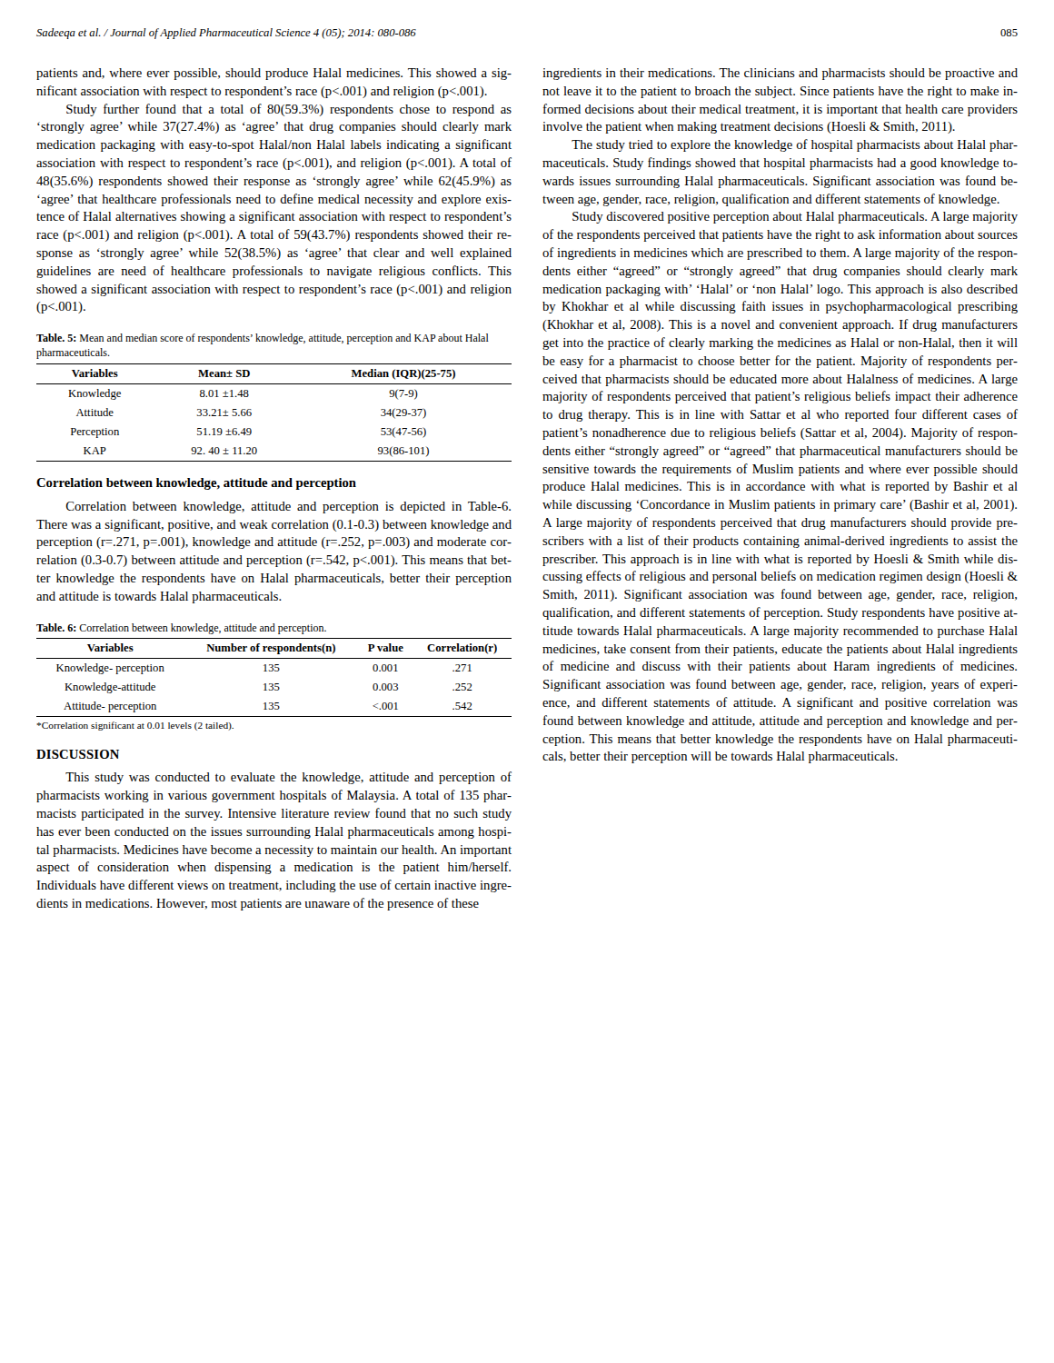Sadeeqa et al. / Journal of Applied Pharmaceutical Science 4 (05); 2014: 080-086
085
patients and, where ever possible, should produce Halal medicines. This showed a significant association with respect to respondent’s race (p<.001) and religion (p<.001).
Study further found that a total of 80(59.3%) respondents chose to respond as ‘strongly agree’ while 37(27.4%) as ‘agree’ that drug companies should clearly mark medication packaging with easy-to-spot Halal/non Halal labels indicating a significant association with respect to respondent’s race (p<.001), and religion (p<.001). A total of 48(35.6%) respondents showed their response as ‘strongly agree’ while 62(45.9%) as ‘agree’ that healthcare professionals need to define medical necessity and explore existence of Halal alternatives showing a significant association with respect to respondent’s race (p<.001) and religion (p<.001). A total of 59(43.7%) respondents showed their response as ‘strongly agree’ while 52(38.5%) as ‘agree’ that clear and well explained guidelines are need of healthcare professionals to navigate religious conflicts. This showed a significant association with respect to respondent’s race (p<.001) and religion (p<.001).
Table. 5: Mean and median score of respondents’ knowledge, attitude, perception and KAP about Halal pharmaceuticals.
| Variables | Mean± SD | Median (IQR)(25-75) |
| --- | --- | --- |
| Knowledge | 8.01 ±1.48 | 9(7-9) |
| Attitude | 33.21± 5.66 | 34(29-37) |
| Perception | 51.19 ±6.49 | 53(47-56) |
| KAP | 92. 40 ± 11.20 | 93(86-101) |
Correlation between knowledge, attitude and perception
Correlation between knowledge, attitude and perception is depicted in Table-6. There was a significant, positive, and weak correlation (0.1-0.3) between knowledge and perception (r=.271, p=.001), knowledge and attitude (r=.252, p=.003) and moderate correlation (0.3-0.7) between attitude and perception (r=.542, p<.001). This means that better knowledge the respondents have on Halal pharmaceuticals, better their perception and attitude is towards Halal pharmaceuticals.
Table. 6: Correlation between knowledge, attitude and perception.
| Variables | Number of respondents(n) | P value | Correlation(r) |
| --- | --- | --- | --- |
| Knowledge- perception | 135 | 0.001 | .271 |
| Knowledge-attitude | 135 | 0.003 | .252 |
| Attitude- perception | 135 | <.001 | .542 |
*Correlation significant at 0.01 levels (2 tailed).
DISCUSSION
This study was conducted to evaluate the knowledge, attitude and perception of pharmacists working in various government hospitals of Malaysia. A total of 135 pharmacists participated in the survey. Intensive literature review found that no such study has ever been conducted on the issues surrounding Halal pharmaceuticals among hospital pharmacists. Medicines have become a necessity to maintain our health. An important aspect of consideration when dispensing a medication is the patient him/herself. Individuals have different views on treatment, including the use of certain inactive ingredients in medications. However, most patients are unaware of the presence of these
ingredients in their medications. The clinicians and pharmacists should be proactive and not leave it to the patient to broach the subject. Since patients have the right to make informed decisions about their medical treatment, it is important that health care providers involve the patient when making treatment decisions (Hoesli & Smith, 2011).
The study tried to explore the knowledge of hospital pharmacists about Halal pharmaceuticals. Study findings showed that hospital pharmacists had a good knowledge towards issues surrounding Halal pharmaceuticals. Significant association was found between age, gender, race, religion, qualification and different statements of knowledge.
Study discovered positive perception about Halal pharmaceuticals. A large majority of the respondents perceived that patients have the right to ask information about sources of ingredients in medicines which are prescribed to them. A large majority of the respondents either “agreed” or “strongly agreed” that drug companies should clearly mark medication packaging with’ ‘Halal’ or ‘non Halal’ logo. This approach is also described by Khokhar et al while discussing faith issues in psychopharmacological prescribing (Khokhar et al, 2008). This is a novel and convenient approach. If drug manufacturers get into the practice of clearly marking the medicines as Halal or non-Halal, then it will be easy for a pharmacist to choose better for the patient. Majority of respondents perceived that pharmacists should be educated more about Halalness of medicines. A large majority of respondents perceived that patient’s religious beliefs impact their adherence to drug therapy. This is in line with Sattar et al who reported four different cases of patient’s nonadherence due to religious beliefs (Sattar et al, 2004). Majority of respondents either “strongly agreed” or “agreed” that pharmaceutical manufacturers should be sensitive towards the requirements of Muslim patients and where ever possible should produce Halal medicines. This is in accordance with what is reported by Bashir et al while discussing ‘Concordance in Muslim patients in primary care’ (Bashir et al, 2001). A large majority of respondents perceived that drug manufacturers should provide prescribers with a list of their products containing animal-derived ingredients to assist the prescriber. This approach is in line with what is reported by Hoesli & Smith while discussing effects of religious and personal beliefs on medication regimen design (Hoesli & Smith, 2011). Significant association was found between age, gender, race, religion, qualification, and different statements of perception. Study respondents have positive attitude towards Halal pharmaceuticals. A large majority recommended to purchase Halal medicines, take consent from their patients, educate the patients about Halal ingredients of medicine and discuss with their patients about Haram ingredients of medicines. Significant association was found between age, gender, race, religion, years of experience, and different statements of attitude. A significant and positive correlation was found between knowledge and attitude, attitude and perception and knowledge and perception. This means that better knowledge the respondents have on Halal pharmaceuticals, better their perception will be towards Halal pharmaceuticals.